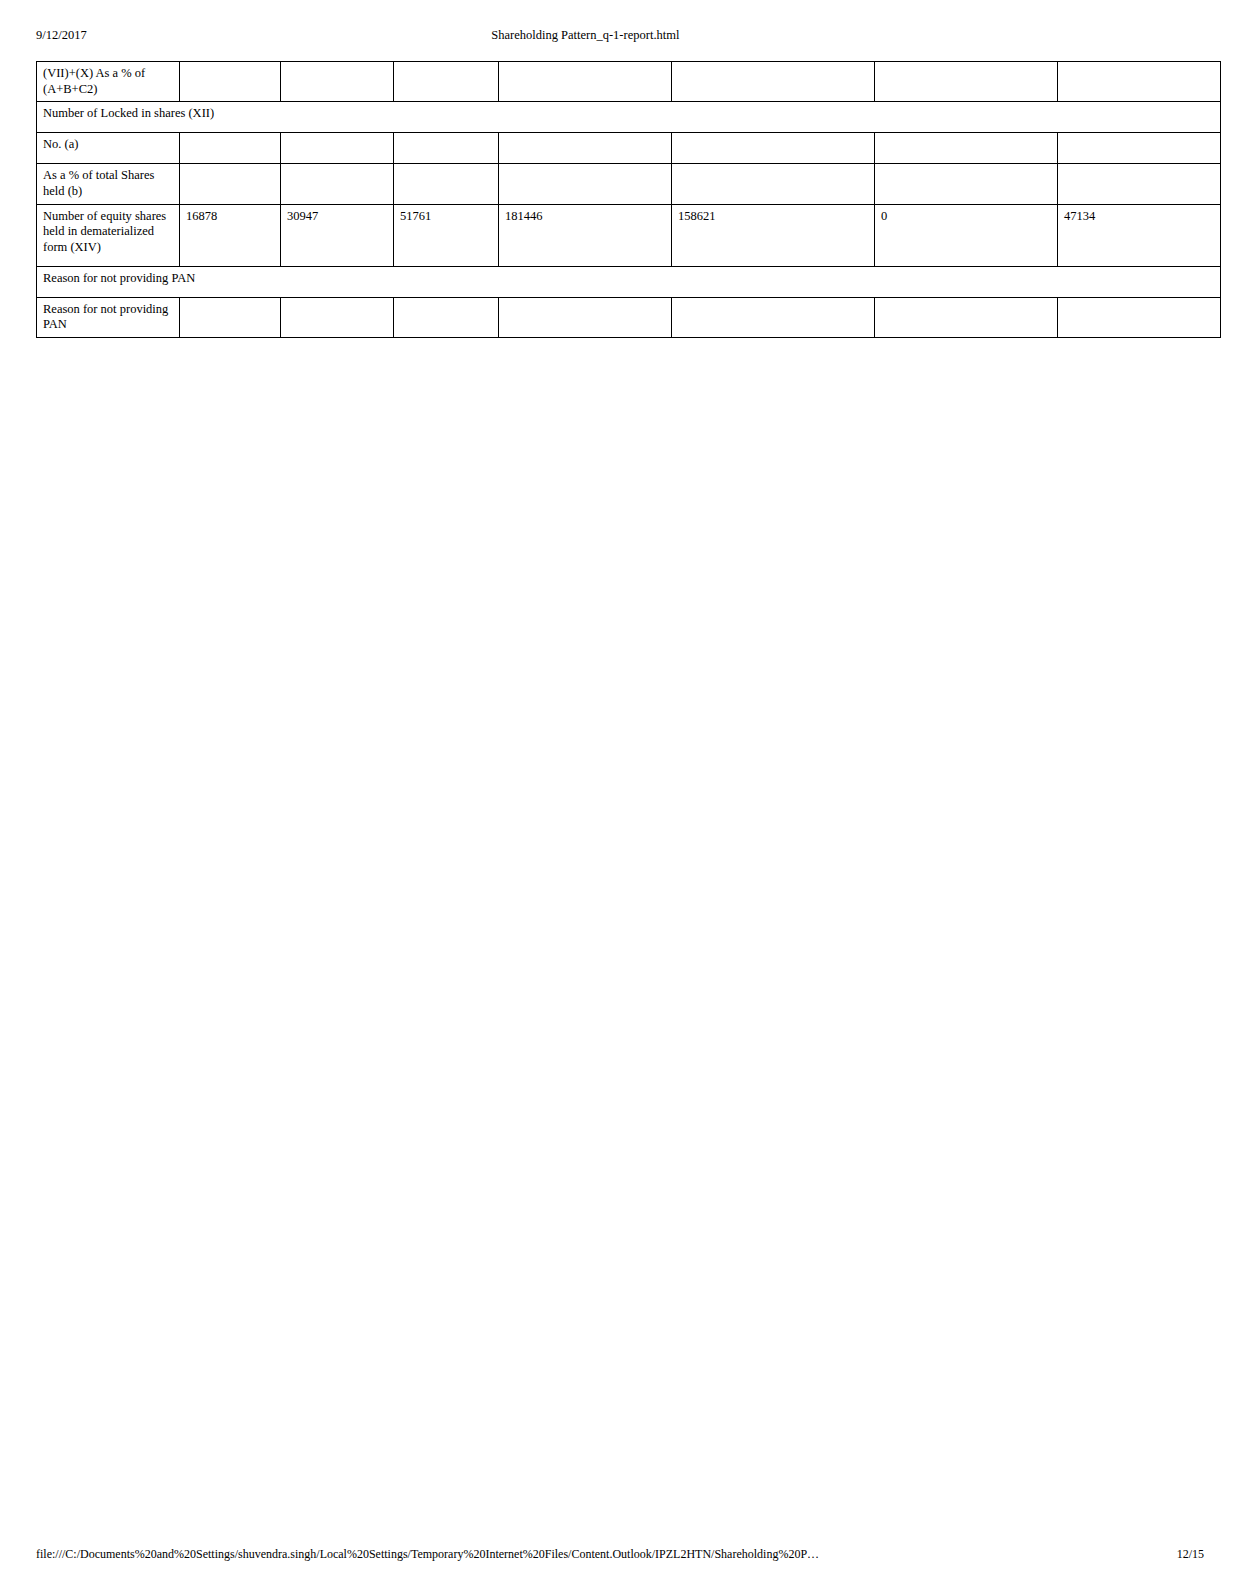9/12/2017
Shareholding Pattern_q-1-report.html
| (VII)+(X) As a % of (A+B+C2) | | | | | | | |
| Number of Locked in shares (XII) |
| No. (a) | | | | | | | |
| As a % of total Shares held (b) | | | | | | | |
| Number of equity shares held in dematerialized form (XIV) | 16878 | 30947 | 51761 | 181446 | 158621 | 0 | 47134 |
| Reason for not providing PAN |
| Reason for not providing PAN | | | | | | | |
file:///C:/Documents%20and%20Settings/shuvendra.singh/Local%20Settings/Temporary%20Internet%20Files/Content.Outlook/IPZL2HTN/Shareholding%20P…
12/15